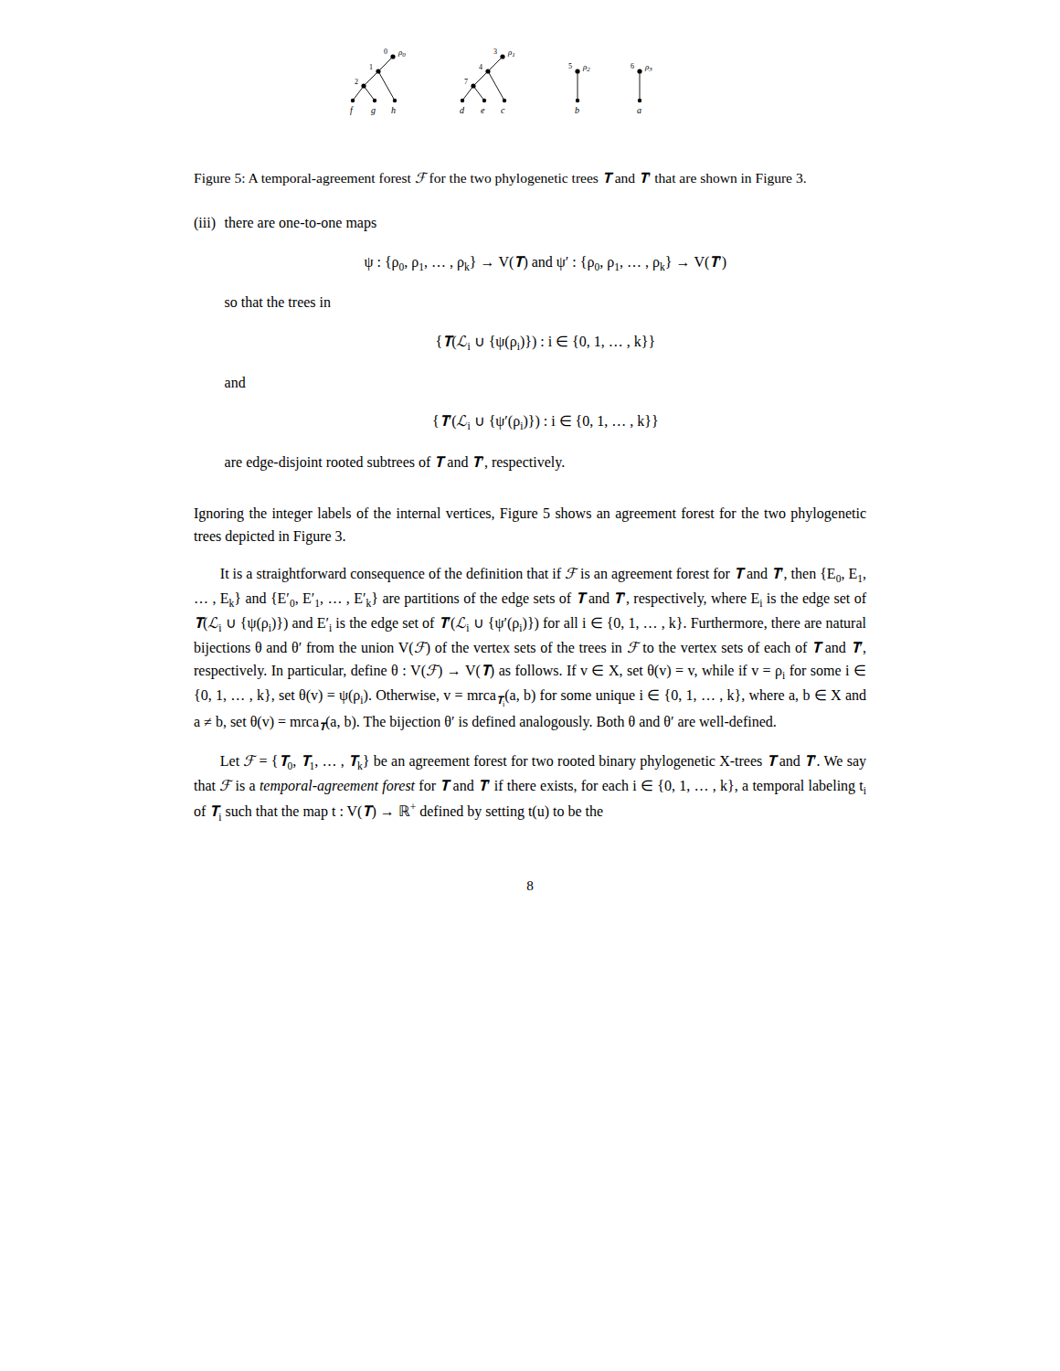ρ0 0 1 2 f g h ρ1 3 4 7 d e c ρ2 5 b ρ3 6 a
Figure 5: A temporal-agreement forest ℱ for the two phylogenetic trees 𝐓 and 𝐓′ that are shown in Figure 3.
(iii)
there are one-to-one maps
ψ : {ρ0, ρ1, … , ρk} → V(𝐓) and ψ′ : {ρ0, ρ1, … , ρk} → V(𝐓′)
so that the trees in
{𝐓(ℒi ∪ {ψ(ρi)}) : i ∈ {0, 1, … , k}}
and
{𝐓′(ℒi ∪ {ψ′(ρi)}) : i ∈ {0, 1, … , k}}
are edge-disjoint rooted subtrees of 𝐓 and 𝐓′, respectively.
Ignoring the integer labels of the internal vertices, Figure 5 shows an agreement forest for the two phylogenetic trees depicted in Figure 3.
It is a straightforward consequence of the definition that if ℱ is an agreement forest for 𝐓 and 𝐓′, then {E0, E1, … , Ek} and {E′0, E′1, … , E′k} are partitions of the edge sets of 𝐓 and 𝐓′, respectively, where Ei is the edge set of 𝐓(ℒi ∪ {ψ(ρi)}) and E′i is the edge set of 𝐓′(ℒi ∪ {ψ′(ρi)}) for all i ∈ {0, 1, … , k}. Furthermore, there are natural bijections θ and θ′ from the union V(ℱ) of the vertex sets of the trees in ℱ to the vertex sets of each of 𝐓 and 𝐓′, respectively. In particular, define θ : V(ℱ) → V(𝐓) as follows. If v ∈ X, set θ(v) = v, while if v = ρi for some i ∈ {0, 1, … , k}, set θ(v) = ψ(ρi). Otherwise, v = mrca𝐓i(a, b) for some unique i ∈ {0, 1, … , k}, where a, b ∈ X and a ≠ b, set θ(v) = mrca𝐓(a, b). The bijection θ′ is defined analogously. Both θ and θ′ are well-defined.
Let ℱ = {𝐓0, 𝐓1, … , 𝐓k} be an agreement forest for two rooted binary phylogenetic X-trees 𝐓 and 𝐓′. We say that ℱ is a temporal-agreement forest for 𝐓 and 𝐓′ if there exists, for each i ∈ {0, 1, … , k}, a temporal labeling ti of 𝐓i such that the map t : V(𝐓) → ℝ+ defined by setting t(u) to be the
8